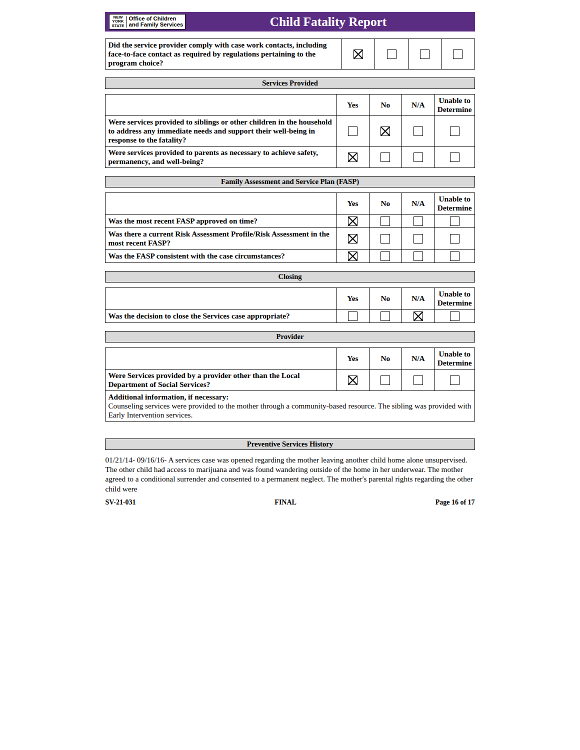NEW
YORK
STATE
Office of Children
and Family Services
Child Fatality Report
| Did the service provider comply with case work contacts, including face-to-face contact as required by regulations pertaining to the program choice? | | | | |
Services Provided
| | Yes | No | N/A | Unable to Determine |
| Were services provided to siblings or other children in the household to address any immediate needs and support their well-being in response to the fatality? | | | | |
| Were services provided to parents as necessary to achieve safety, permanency, and well-being? | | | | |
Family Assessment and Service Plan (FASP)
| | Yes | No | N/A | Unable to Determine |
| Was the most recent FASP approved on time? | | | | |
| Was there a current Risk Assessment Profile/Risk Assessment in the most recent FASP? | | | | |
| Was the FASP consistent with the case circumstances? | | | | |
Closing
| | Yes | No | N/A | Unable to Determine |
| Was the decision to close the Services case appropriate? | | | | |
Provider
| | Yes | No | N/A | Unable to Determine |
| Were Services provided by a provider other than the Local Department of Social Services? | | | | |
| Additional information, if necessary: Counseling services were provided to the mother through a community-based resource. The sibling was provided with Early Intervention services. |
Preventive Services History
01/21/14- 09/16/16- A services case was opened regarding the mother leaving another child home alone unsupervised. The other child had access to marijuana and was found wandering outside of the home in her underwear. The mother agreed to a conditional surrender and consented to a permanent neglect. The mother's parental rights regarding the other child were
SV-21-031
FINAL
Page 16 of 17